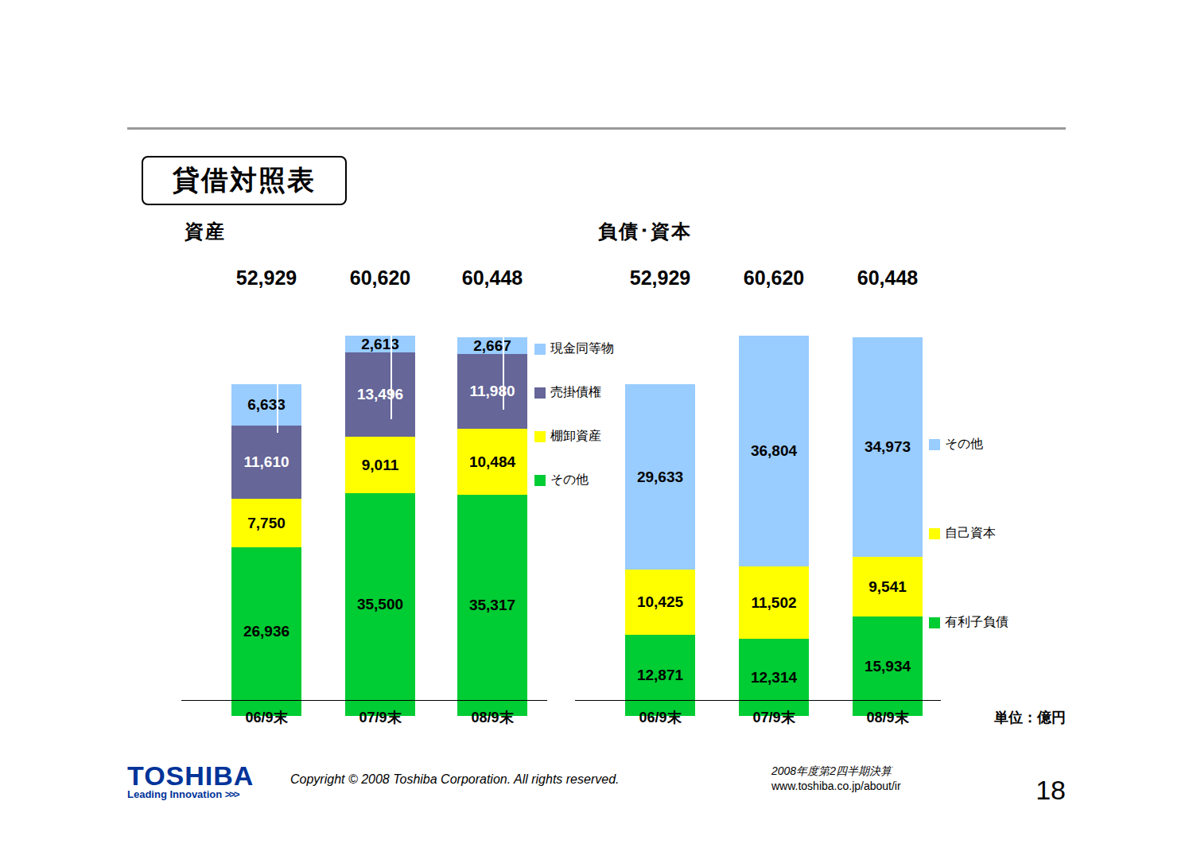貸借対照表
資産
負債･資本
52,929
60,620
60,448
52,929
60,620
60,448
6,633
11,610
7,750
26,936
2,613
13,496
9,011
35,500
2,667
11,980
10,484
35,317
29,633
10,425
12,871
36,804
11,502
12,314
34,973
9,541
15,934
06/9末
07/9末
08/9末
06/9末
07/9末
08/9末
現金同等物
売掛債権
棚卸資産
その他
その他
自己資本
有利子負債
単位：億円
TOSHIBA
Leading Innovation >>>
Copyright © 2008 Toshiba Corporation. All rights reserved.
2008年度第2四半期決算
www.toshiba.co.jp/about/ir
18